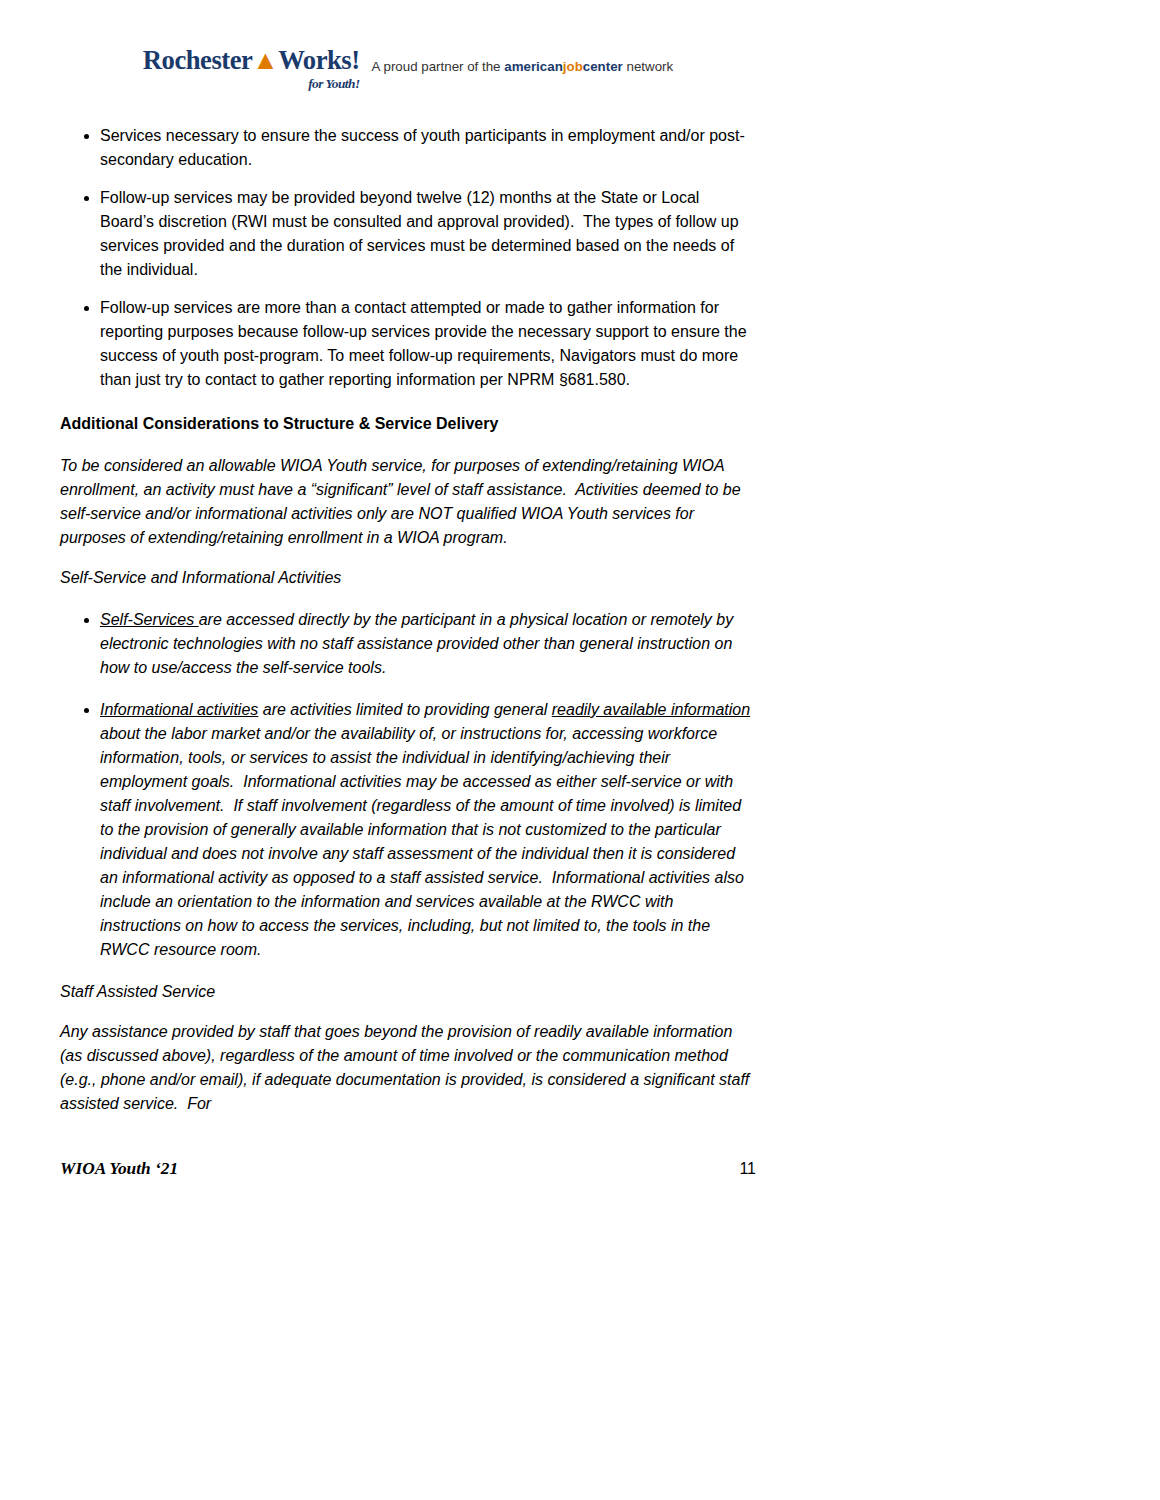Rochester▲Works!for Youth!
A proud partner of the americanjobcenter network
Services necessary to ensure the success of youth participants in employment and/or post-secondary education.
Follow-up services may be provided beyond twelve (12) months at the State or Local Board’s discretion (RWI must be consulted and approval provided). The types of follow up services provided and the duration of services must be determined based on the needs of the individual.
Follow-up services are more than a contact attempted or made to gather information for reporting purposes because follow-up services provide the necessary support to ensure the success of youth post-program. To meet follow-up requirements, Navigators must do more than just try to contact to gather reporting information per NPRM §681.580.
Additional Considerations to Structure & Service Delivery
To be considered an allowable WIOA Youth service, for purposes of extending/retaining WIOA enrollment, an activity must have a “significant” level of staff assistance. Activities deemed to be self-service and/or informational activities only are NOT qualified WIOA Youth services for purposes of extending/retaining enrollment in a WIOA program.
Self-Service and Informational Activities
Self-Services are accessed directly by the participant in a physical location or remotely by electronic technologies with no staff assistance provided other than general instruction on how to use/access the self-service tools.
Informational activities are activities limited to providing general readily available information about the labor market and/or the availability of, or instructions for, accessing workforce information, tools, or services to assist the individual in identifying/achieving their employment goals. Informational activities may be accessed as either self-service or with staff involvement. If staff involvement (regardless of the amount of time involved) is limited to the provision of generally available information that is not customized to the particular individual and does not involve any staff assessment of the individual then it is considered an informational activity as opposed to a staff assisted service. Informational activities also include an orientation to the information and services available at the RWCC with instructions on how to access the services, including, but not limited to, the tools in the RWCC resource room.
Staff Assisted Service
Any assistance provided by staff that goes beyond the provision of readily available information (as discussed above), regardless of the amount of time involved or the communication method (e.g., phone and/or email), if adequate documentation is provided, is considered a significant staff assisted service. For
WIOA Youth ‘21 11